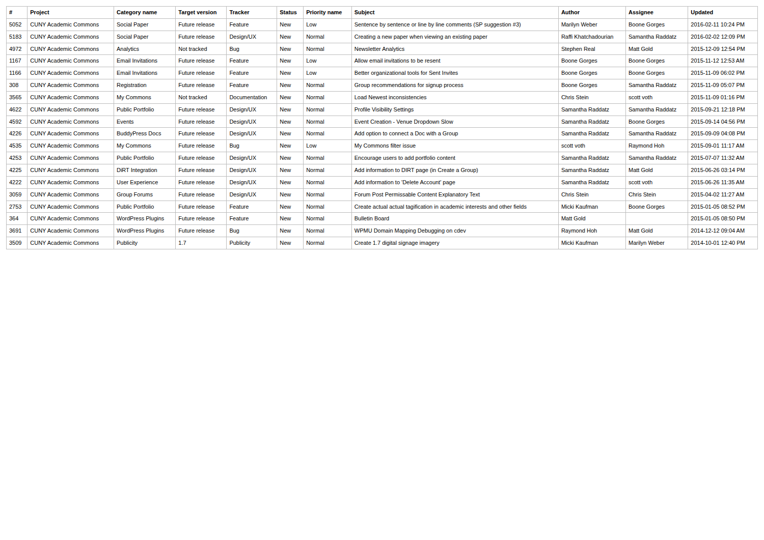List of project issues with tracker, status, priority, subject, author, assignee and updated date
| # | Project | Category name | Target version | Tracker | Status | Priority name | Subject | Author | Assignee | Updated |
| --- | --- | --- | --- | --- | --- | --- | --- | --- | --- | --- |
| 5052 | CUNY Academic Commons | Social Paper | Future release | Feature | New | Low | Sentence by sentence or line by line comments (SP suggestion #3) | Marilyn Weber | Boone Gorges | 2016-02-11 10:24 PM |
| 5183 | CUNY Academic Commons | Social Paper | Future release | Design/UX | New | Normal | Creating a new paper when viewing an existing paper | Raffi Khatchadourian | Samantha Raddatz | 2016-02-02 12:09 PM |
| 4972 | CUNY Academic Commons | Analytics | Not tracked | Bug | New | Normal | Newsletter Analytics | Stephen Real | Matt Gold | 2015-12-09 12:54 PM |
| 1167 | CUNY Academic Commons | Email Invitations | Future release | Feature | New | Low | Allow email invitations to be resent | Boone Gorges | Boone Gorges | 2015-11-12 12:53 AM |
| 1166 | CUNY Academic Commons | Email Invitations | Future release | Feature | New | Low | Better organizational tools for Sent Invites | Boone Gorges | Boone Gorges | 2015-11-09 06:02 PM |
| 308 | CUNY Academic Commons | Registration | Future release | Feature | New | Normal | Group recommendations for signup process | Boone Gorges | Samantha Raddatz | 2015-11-09 05:07 PM |
| 3565 | CUNY Academic Commons | My Commons | Not tracked | Documentation | New | Normal | Load Newest inconsistencies | Chris Stein | scott voth | 2015-11-09 01:16 PM |
| 4622 | CUNY Academic Commons | Public Portfolio | Future release | Design/UX | New | Normal | Profile Visibility Settings | Samantha Raddatz | Samantha Raddatz | 2015-09-21 12:18 PM |
| 4592 | CUNY Academic Commons | Events | Future release | Design/UX | New | Normal | Event Creation - Venue Dropdown Slow | Samantha Raddatz | Boone Gorges | 2015-09-14 04:56 PM |
| 4226 | CUNY Academic Commons | BuddyPress Docs | Future release | Design/UX | New | Normal | Add option to connect a Doc with a Group | Samantha Raddatz | Samantha Raddatz | 2015-09-09 04:08 PM |
| 4535 | CUNY Academic Commons | My Commons | Future release | Bug | New | Low | My Commons filter issue | scott voth | Raymond Hoh | 2015-09-01 11:17 AM |
| 4253 | CUNY Academic Commons | Public Portfolio | Future release | Design/UX | New | Normal | Encourage users to add portfolio content | Samantha Raddatz | Samantha Raddatz | 2015-07-07 11:32 AM |
| 4225 | CUNY Academic Commons | DiRT Integration | Future release | Design/UX | New | Normal | Add information to DIRT page (in Create a Group) | Samantha Raddatz | Matt Gold | 2015-06-26 03:14 PM |
| 4222 | CUNY Academic Commons | User Experience | Future release | Design/UX | New | Normal | Add information to 'Delete Account' page | Samantha Raddatz | scott voth | 2015-06-26 11:35 AM |
| 3059 | CUNY Academic Commons | Group Forums | Future release | Design/UX | New | Normal | Forum Post Permissable Content Explanatory Text | Chris Stein | Chris Stein | 2015-04-02 11:27 AM |
| 2753 | CUNY Academic Commons | Public Portfolio | Future release | Feature | New | Normal | Create actual actual tagification in academic interests and other fields | Micki Kaufman | Boone Gorges | 2015-01-05 08:52 PM |
| 364 | CUNY Academic Commons | WordPress Plugins | Future release | Feature | New | Normal | Bulletin Board | Matt Gold | | 2015-01-05 08:50 PM |
| 3691 | CUNY Academic Commons | WordPress Plugins | Future release | Bug | New | Normal | WPMU Domain Mapping Debugging on cdev | Raymond Hoh | Matt Gold | 2014-12-12 09:04 AM |
| 3509 | CUNY Academic Commons | Publicity | 1.7 | Publicity | New | Normal | Create 1.7 digital signage imagery | Micki Kaufman | Marilyn Weber | 2014-10-01 12:40 PM |